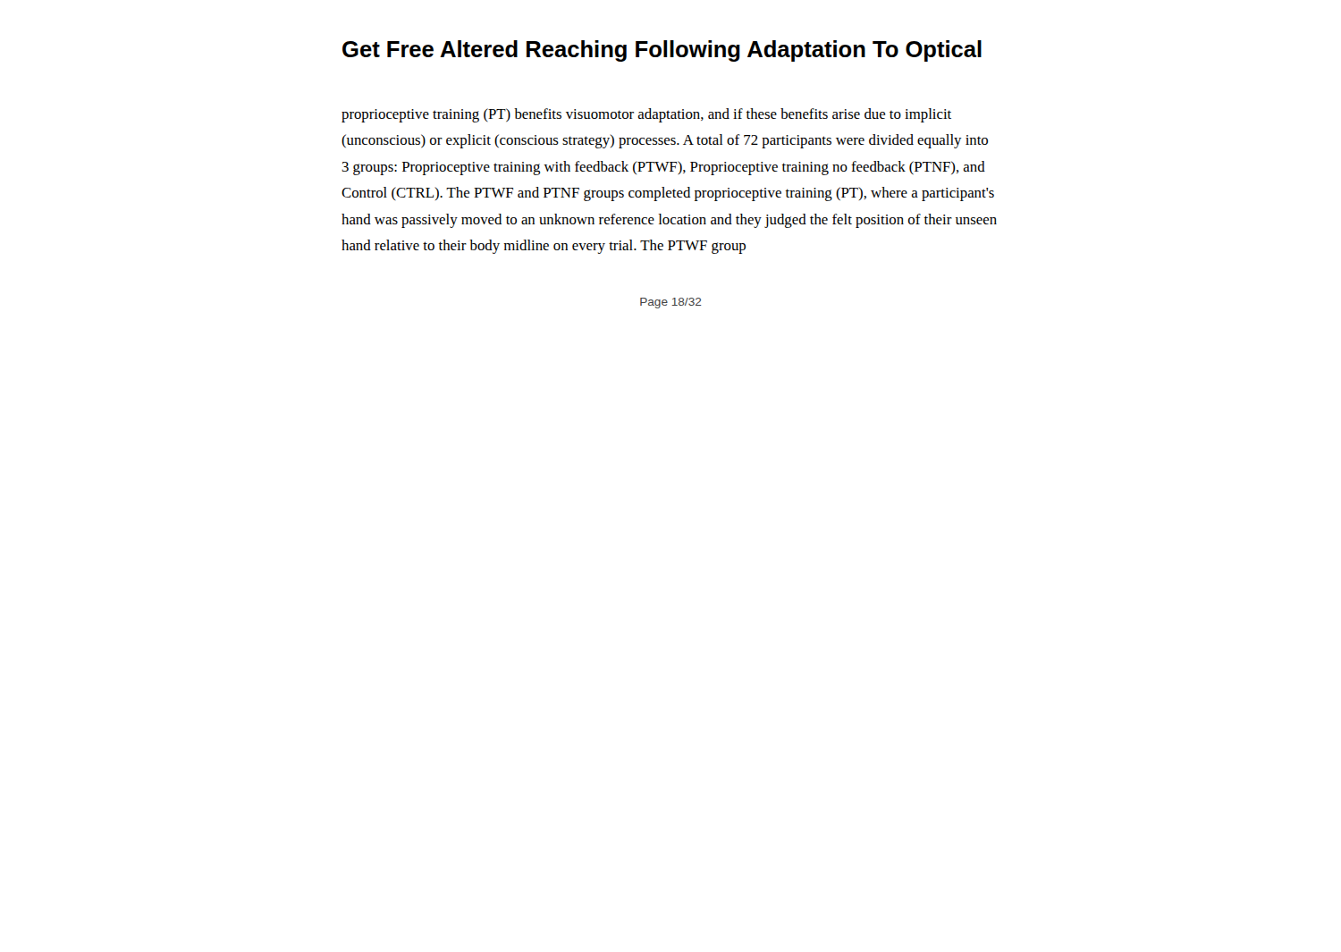Get Free Altered Reaching Following Adaptation To Optical
proprioceptive training (PT) benefits visuomotor adaptation, and if these benefits arise due to implicit (unconscious) or explicit (conscious strategy) processes. A total of 72 participants were divided equally into 3 groups: Proprioceptive training with feedback (PTWF), Proprioceptive training no feedback (PTNF), and Control (CTRL). The PTWF and PTNF groups completed proprioceptive training (PT), where a participant's hand was passively moved to an unknown reference location and they judged the felt position of their unseen hand relative to their body midline on every trial. The PTWF group
Page 18/32